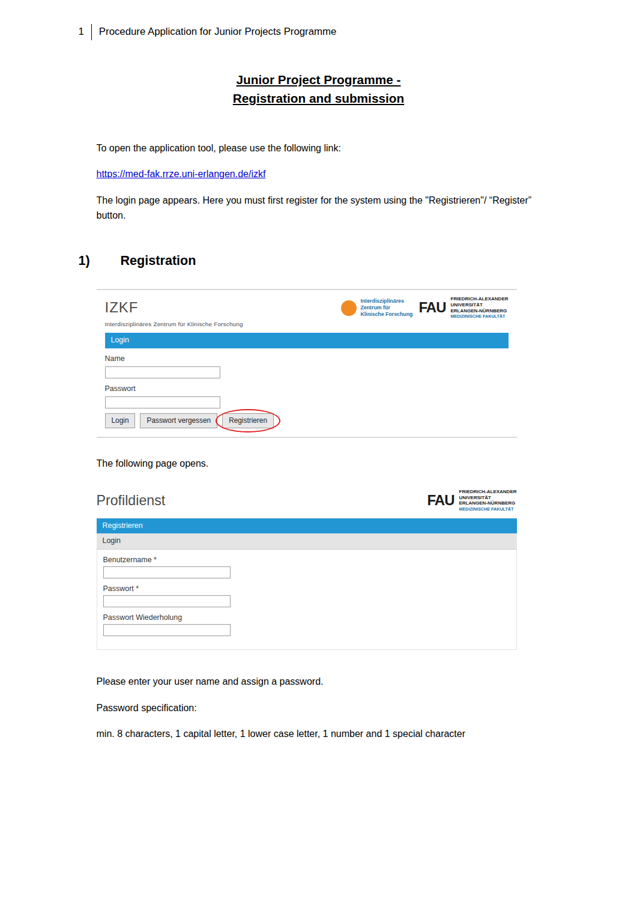1 Procedure Application for Junior Projects Programme
Junior Project Programme - Registration and submission
To open the application tool, please use the following link:
https://med-fak.rrze.uni-erlangen.de/izkf
The login page appears. Here you must first register for the system using the "Registrieren"/ “Register” button.
1) Registration
IZKF
Interdisziplinäres Zentrum für Klinische Forschung
Interdisziplinäres
Zentrum für
Klinische Forschung
FAU
FRIEDRICH-ALEXANDER
UNIVERSITÄT
ERLANGEN-NÜRNBERG
MEDIZINISCHE FAKULTÄT
Login
Name
Passwort
Login Passwort vergessen Registrieren
The following page opens.
Profildienst
FAU
FRIEDRICH-ALEXANDER
UNIVERSITÄT
ERLANGEN-NÜRNBERG
MEDIZINISCHE FAKULTÄT
Registrieren
Login
Benutzername *
Passwort *
Passwort Wiederholung
Please enter your user name and assign a password.
Password specification:
min. 8 characters, 1 capital letter, 1 lower case letter, 1 number and 1 special character